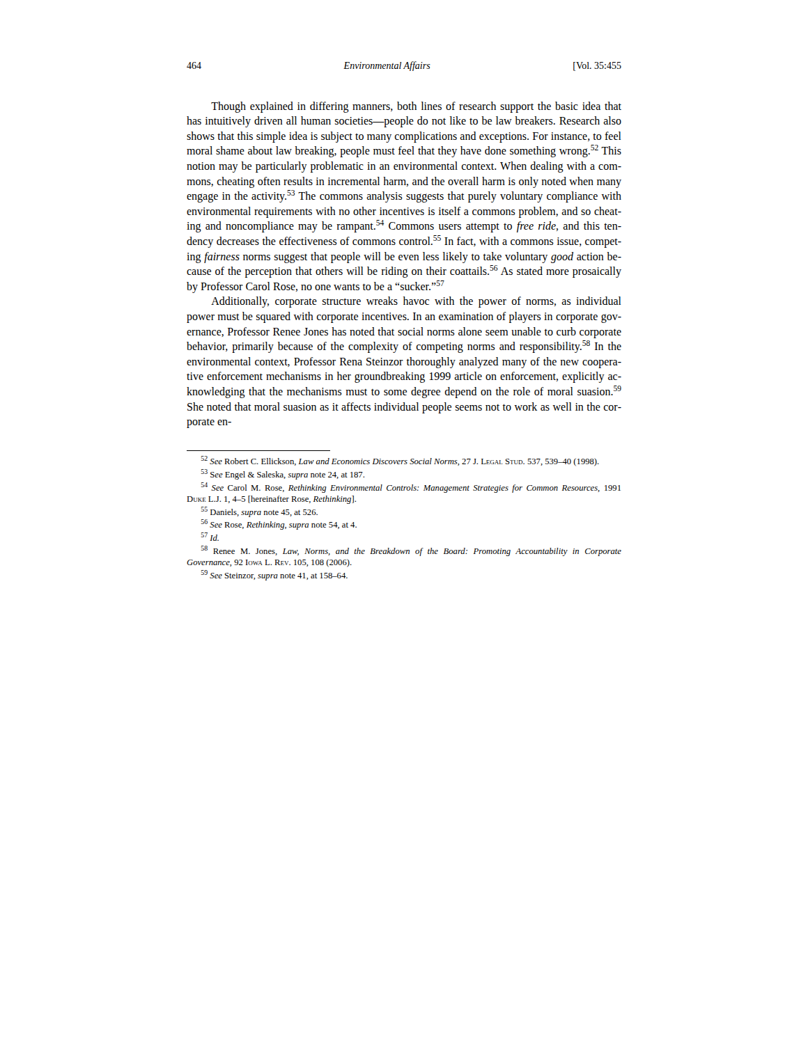464 Environmental Affairs [Vol. 35:455
Though explained in differing manners, both lines of research support the basic idea that has intuitively driven all human societies—people do not like to be law breakers. Research also shows that this simple idea is subject to many complications and exceptions. For instance, to feel moral shame about law breaking, people must feel that they have done something wrong.52 This notion may be particularly problematic in an environmental context. When dealing with a commons, cheating often results in incremental harm, and the overall harm is only noted when many engage in the activity.53 The commons analysis suggests that purely voluntary compliance with environmental requirements with no other incentives is itself a commons problem, and so cheating and noncompliance may be rampant.54 Commons users attempt to free ride, and this tendency decreases the effectiveness of commons control.55 In fact, with a commons issue, competing fairness norms suggest that people will be even less likely to take voluntary good action because of the perception that others will be riding on their coattails.56 As stated more prosaically by Professor Carol Rose, no one wants to be a “sucker.”57
Additionally, corporate structure wreaks havoc with the power of norms, as individual power must be squared with corporate incentives. In an examination of players in corporate governance, Professor Renee Jones has noted that social norms alone seem unable to curb corporate behavior, primarily because of the complexity of competing norms and responsibility.58 In the environmental context, Professor Rena Steinzor thoroughly analyzed many of the new cooperative enforcement mechanisms in her groundbreaking 1999 article on enforcement, explicitly acknowledging that the mechanisms must to some degree depend on the role of moral suasion.59 She noted that moral suasion as it affects individual people seems not to work as well in the corporate en-
52 See Robert C. Ellickson, Law and Economics Discovers Social Norms, 27 J. Legal Stud. 537, 539–40 (1998).
53 See Engel & Saleska, supra note 24, at 187.
54 See Carol M. Rose, Rethinking Environmental Controls: Management Strategies for Common Resources, 1991 Duke L.J. 1, 4–5 [hereinafter Rose, Rethinking].
55 Daniels, supra note 45, at 526.
56 See Rose, Rethinking, supra note 54, at 4.
57 Id.
58 Renee M. Jones, Law, Norms, and the Breakdown of the Board: Promoting Accountability in Corporate Governance, 92 Iowa L. Rev. 105, 108 (2006).
59 See Steinzor, supra note 41, at 158–64.